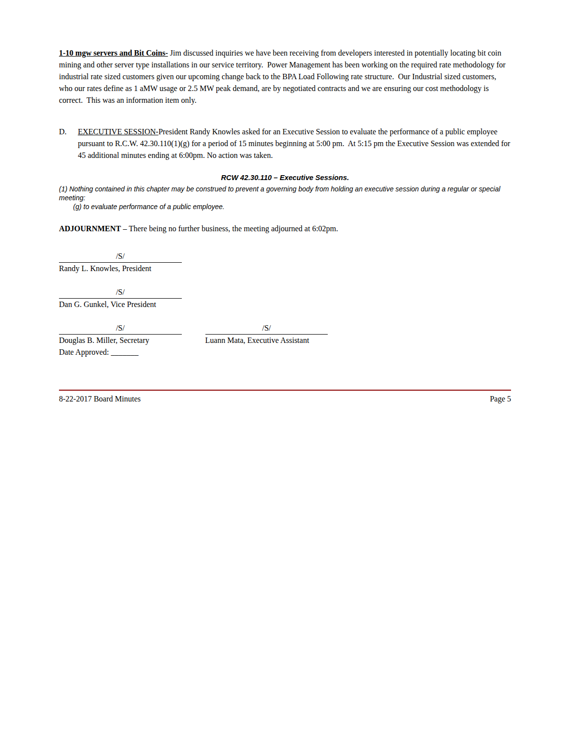1-10 mgw servers and Bit Coins- Jim discussed inquiries we have been receiving from developers interested in potentially locating bit coin mining and other server type installations in our service territory. Power Management has been working on the required rate methodology for industrial rate sized customers given our upcoming change back to the BPA Load Following rate structure. Our Industrial sized customers, who our rates define as 1 aMW usage or 2.5 MW peak demand, are by negotiated contracts and we are ensuring our cost methodology is correct. This was an information item only.
D.
EXECUTIVE SESSION-President Randy Knowles asked for an Executive Session to evaluate the performance of a public employee pursuant to R.C.W. 42.30.110(1)(g) for a period of 15 minutes beginning at 5:00 pm. At 5:15 pm the Executive Session was extended for 45 additional minutes ending at 6:00pm. No action was taken.
RCW 42.30.110 – Executive Sessions.
(1) Nothing contained in this chapter may be construed to prevent a governing body from holding an executive session during a regular or special meeting:
(g) to evaluate performance of a public employee.
ADJOURNMENT – There being no further business, the meeting adjourned at 6:02pm.
/S/
Randy L. Knowles, President
/S/
Dan G. Gunkel, Vice President
| /S/ Douglas B. Miller, Secretary Date Approved: _______ | /S/ Luann Mata, Executive Assistant |
8-22-2017 Board Minutes Page 5